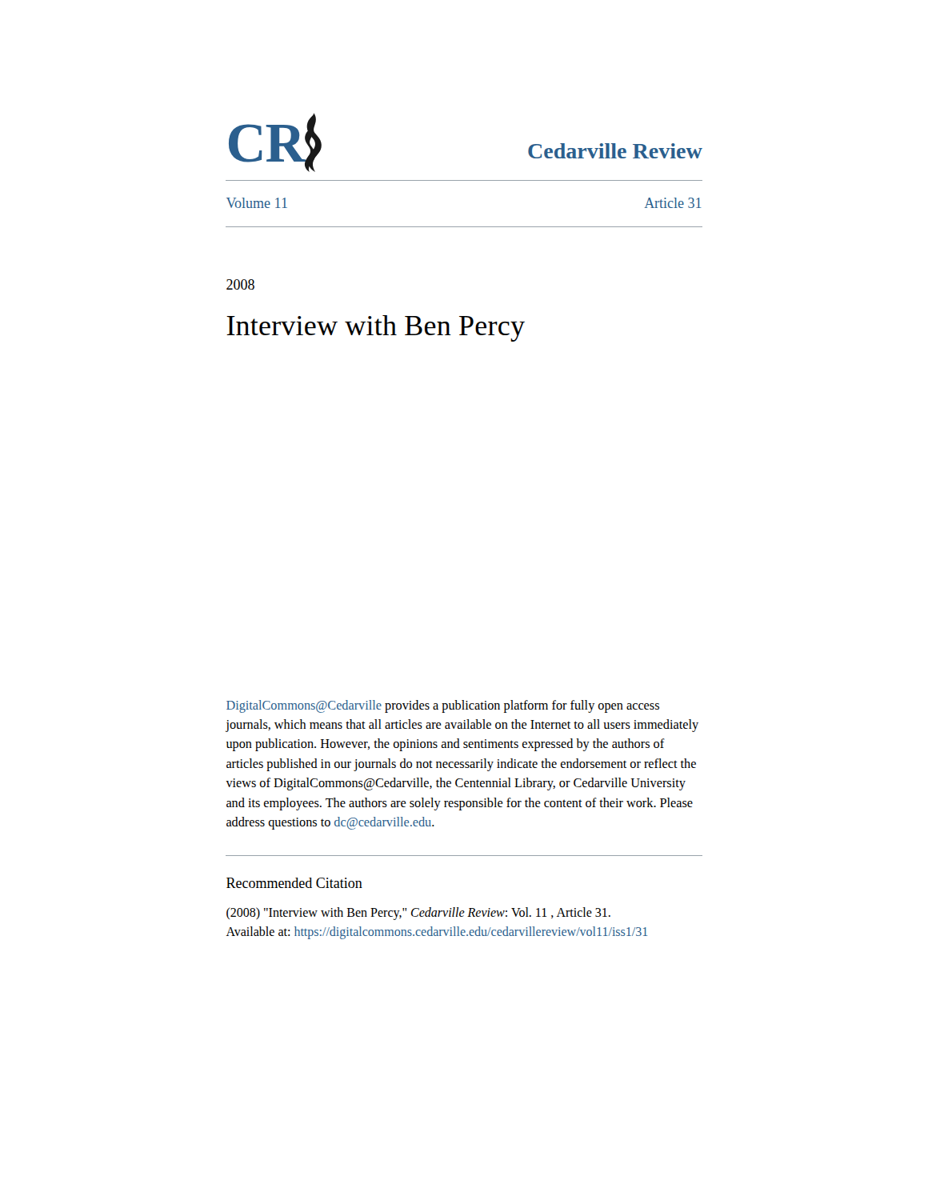CR
Cedarville Review
Volume 11 Article 31
2008
Interview with Ben Percy
DigitalCommons@Cedarville provides a publication platform for fully open access journals, which means that all articles are available on the Internet to all users immediately upon publication. However, the opinions and sentiments expressed by the authors of articles published in our journals do not necessarily indicate the endorsement or reflect the views of DigitalCommons@Cedarville, the Centennial Library, or Cedarville University and its employees. The authors are solely responsible for the content of their work. Please address questions to dc@cedarville.edu.
Recommended Citation
(2008) "Interview with Ben Percy," Cedarville Review: Vol. 11 , Article 31.
Available at: https://digitalcommons.cedarville.edu/cedarvillereview/vol11/iss1/31